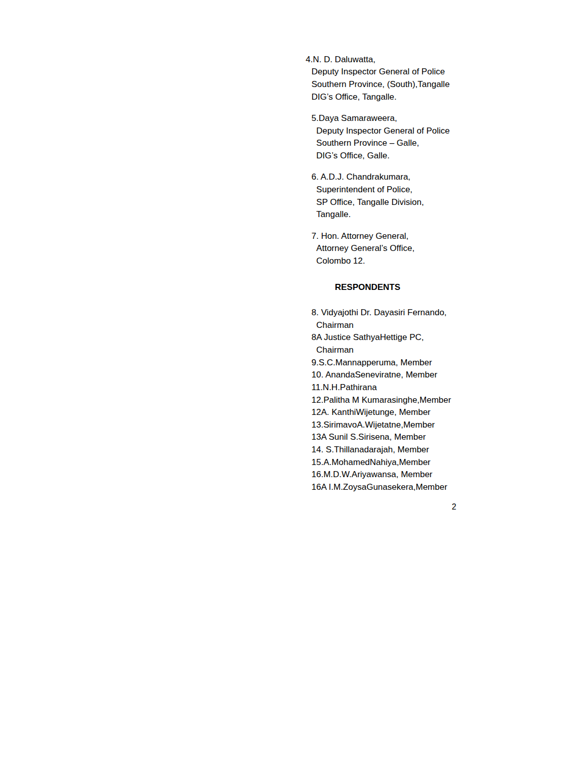4.N. D. Daluwatta,
Deputy Inspector General of Police
Southern Province, (South),Tangalle
DIG’s Office, Tangalle.
5.Daya Samaraweera,
Deputy Inspector General of Police
Southern Province – Galle,
DIG’s Office, Galle.
6. A.D.J. Chandrakumara,
Superintendent of Police,
SP Office, Tangalle Division,
Tangalle.
7. Hon. Attorney General,
Attorney General’s Office,
Colombo 12.
RESPONDENTS
8. Vidyajothi Dr. Dayasiri Fernando,
Chairman
8A Justice SathyaHettige PC,
Chairman
9.S.C.Mannapperuma, Member
10. AnandaSeneviratne, Member
11.N.H.Pathirana
12.Palitha M Kumarasinghe,Member
12A. KanthiWijetunge, Member
13.SirimavoA.Wijetatne,Member
13A Sunil S.Sirisena, Member
14. S.Thillanadarajah, Member
15.A.MohamedNahiya,Member
16.M.D.W.Ariyawansa, Member
16A I.M.ZoysaGunasekera,Member
2